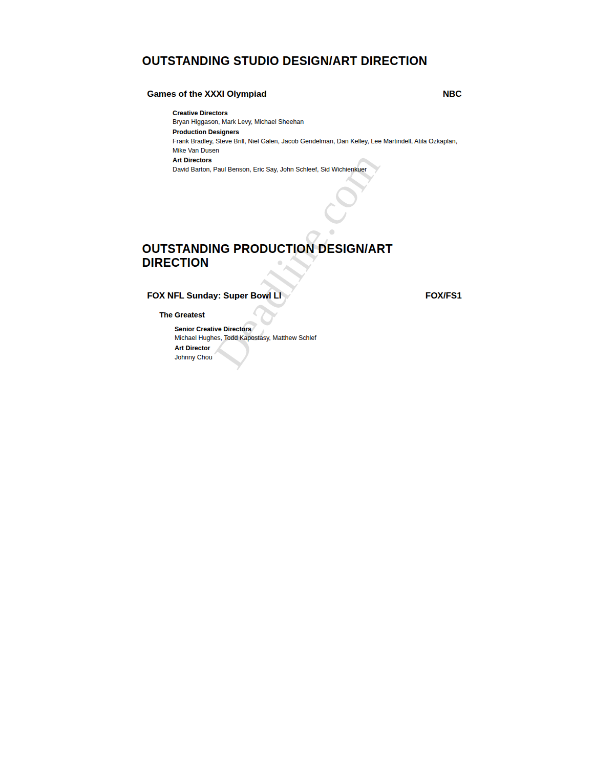Deadline.com
OUTSTANDING STUDIO DESIGN/ART DIRECTION
Games of the XXXI Olympiad NBC
Creative Directors
Bryan Higgason, Mark Levy, Michael Sheehan
Production Designers
Frank Bradley, Steve Brill, Niel Galen, Jacob Gendelman, Dan Kelley, Lee Martindell, Atila Ozkaplan, Mike Van Dusen
Art Directors
David Barton, Paul Benson, Eric Say, John Schleef, Sid Wichienkuer
OUTSTANDING PRODUCTION DESIGN/ART DIRECTION
FOX NFL Sunday: Super Bowl LI FOX/FS1
The Greatest
Senior Creative Directors
Michael Hughes, Todd Kapostasy, Matthew Schlef
Art Director
Johnny Chou